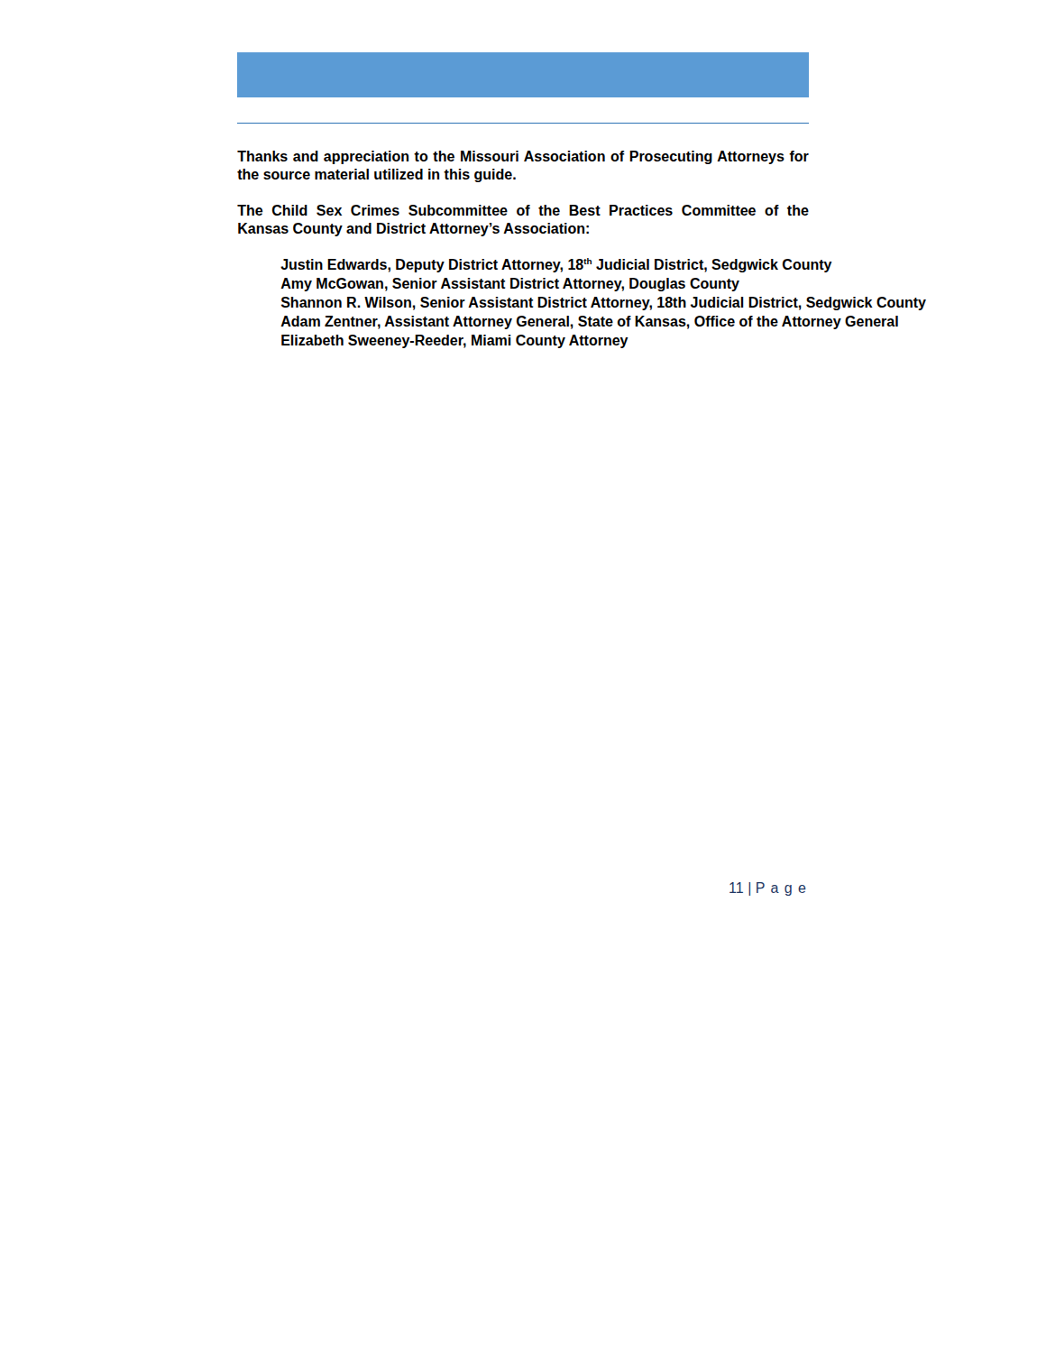Thanks and appreciation to the Missouri Association of Prosecuting Attorneys for the source material utilized in this guide.
The Child Sex Crimes Subcommittee of the Best Practices Committee of the Kansas County and District Attorney’s Association:
Justin Edwards, Deputy District Attorney, 18th Judicial District, Sedgwick County
Amy McGowan, Senior Assistant District Attorney, Douglas County
Shannon R. Wilson, Senior Assistant District Attorney, 18th Judicial District, Sedgwick County
Adam Zentner, Assistant Attorney General, State of Kansas, Office of the Attorney General
Elizabeth Sweeney-Reeder, Miami County Attorney
11 | P a g e